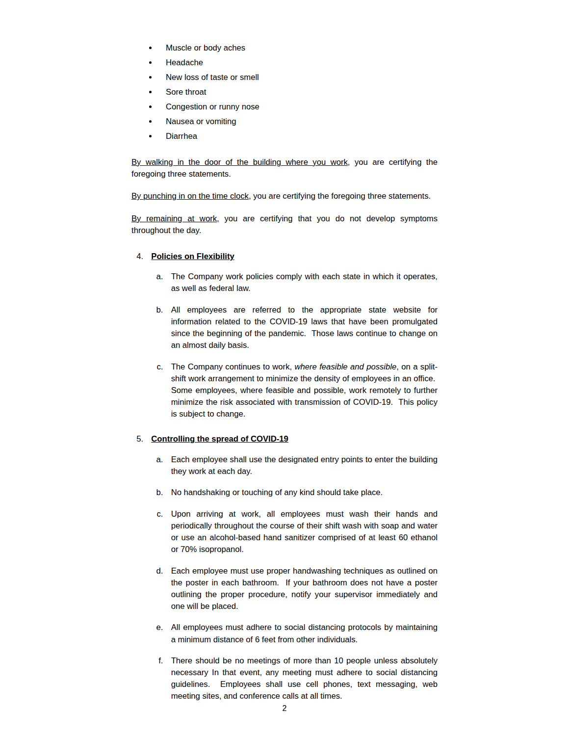Muscle or body aches
Headache
New loss of taste or smell
Sore throat
Congestion or runny nose
Nausea or vomiting
Diarrhea
By walking in the door of the building where you work, you are certifying the foregoing three statements.
By punching in on the time clock, you are certifying the foregoing three statements.
By remaining at work, you are certifying that you do not develop symptoms throughout the day.
Policies on Flexibility
The Company work policies comply with each state in which it operates, as well as federal law.
All employees are referred to the appropriate state website for information related to the COVID-19 laws that have been promulgated since the beginning of the pandemic. Those laws continue to change on an almost daily basis.
The Company continues to work, where feasible and possible, on a split-shift work arrangement to minimize the density of employees in an office. Some employees, where feasible and possible, work remotely to further minimize the risk associated with transmission of COVID-19. This policy is subject to change.
Controlling the spread of COVID-19
Each employee shall use the designated entry points to enter the building they work at each day.
No handshaking or touching of any kind should take place.
Upon arriving at work, all employees must wash their hands and periodically throughout the course of their shift wash with soap and water or use an alcohol-based hand sanitizer comprised of at least 60 ethanol or 70% isopropanol.
Each employee must use proper handwashing techniques as outlined on the poster in each bathroom. If your bathroom does not have a poster outlining the proper procedure, notify your supervisor immediately and one will be placed.
All employees must adhere to social distancing protocols by maintaining a minimum distance of 6 feet from other individuals.
There should be no meetings of more than 10 people unless absolutely necessary In that event, any meeting must adhere to social distancing guidelines. Employees shall use cell phones, text messaging, web meeting sites, and conference calls at all times.
2